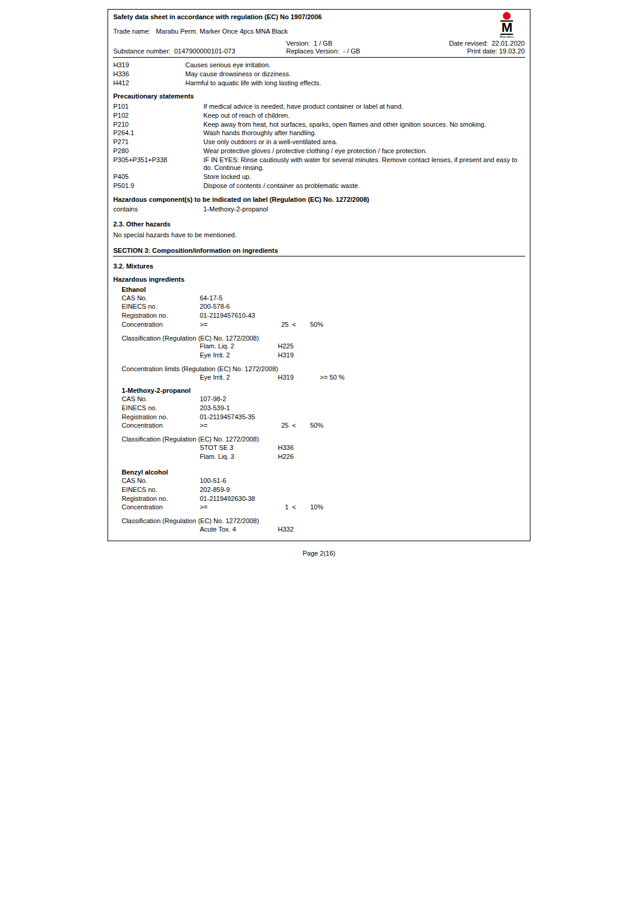M
Marabu
Safety data sheet in accordance with regulation (EC) No 1907/2006
Trade name: Marabu Perm. Marker Once 4pcs MNA Black
| | Version: 1 / GB | Date revised: 22.01.2020 |
| Substance number: 0147900000101-073 | Replaces Version: - / GB | Print date: 19.03.20 |
| H319 | Causes serious eye irritation. |
| H336 | May cause drowsiness or dizziness. |
| H412 | Harmful to aquatic life with long lasting effects. |
Precautionary statements
| P101 | If medical advice is needed, have product container or label at hand. |
| P102 | Keep out of reach of children. |
| P210 | Keep away from heat, hot surfaces, sparks, open flames and other ignition sources. No smoking. |
| P264.1 | Wash hands thoroughly after handling. |
| P271 | Use only outdoors or in a well-ventilated area. |
| P280 | Wear protective gloves / protective clothing / eye protection / face protection. |
| P305+P351+P338 | IF IN EYES: Rinse cautiously with water for several minutes. Remove contact lenses, if present and easy to do. Continue rinsing. |
| P405 | Store locked up. |
| P501.9 | Dispose of contents / container as problematic waste. |
Hazardous component(s) to be indicated on label (Regulation (EC) No. 1272/2008)
| contains | 1-Methoxy-2-propanol |
2.3. Other hazards
No special hazards have to be mentioned.
SECTION 3: Composition/information on ingredients
3.2. Mixtures
Hazardous ingredients
Ethanol
| CAS No. | 64-17-5 | | | | |
| EINECS no. | 200-578-6 | | | | |
| Registration no. | 01-2119457610-43 | | | | |
| Concentration | >= | 25 | < | 50 | % |
Classification (Regulation (EC) No. 1272/2008)
| | Flam. Liq. 2 | H225 |
| | Eye Irrit. 2 | H319 |
Concentration limits (Regulation (EC) No. 1272/2008)
| | Eye Irrit. 2 | H319 | >= 50 % |
1-Methoxy-2-propanol
| CAS No. | 107-98-2 | | | | |
| EINECS no. | 203-539-1 | | | | |
| Registration no. | 01-2119457435-35 | | | | |
| Concentration | >= | 25 | < | 50 | % |
Classification (Regulation (EC) No. 1272/2008)
| | STOT SE 3 | H336 |
| | Flam. Liq. 3 | H226 |
Benzyl alcohol
| CAS No. | 100-51-6 | | | | |
| EINECS no. | 202-859-9 | | | | |
| Registration no. | 01-2119492630-38 | | | | |
| Concentration | >= | 1 | < | 10 | % |
Classification (Regulation (EC) No. 1272/2008)
| | Acute Tox. 4 | H332 |
Page 2(16)